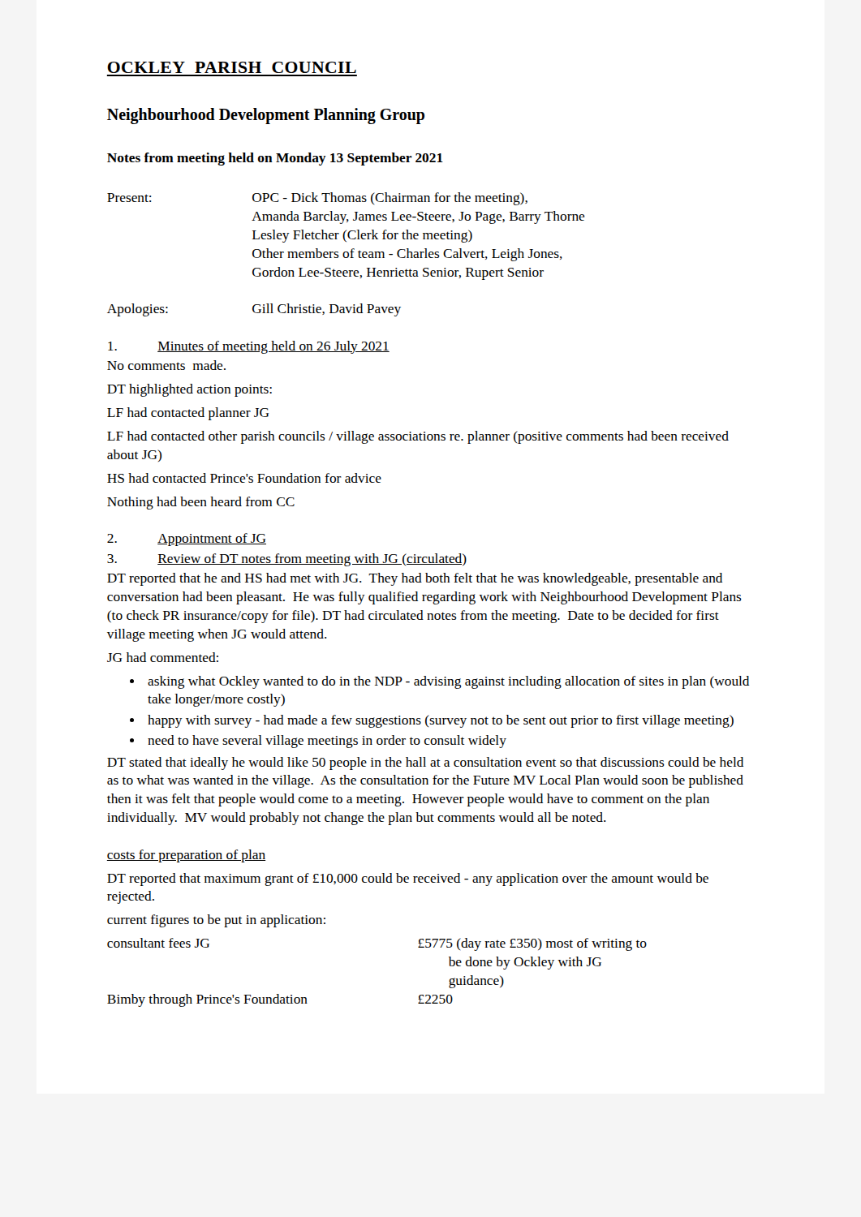OCKLEY PARISH COUNCIL
Neighbourhood Development Planning Group
Notes from meeting held on Monday 13 September 2021
| Present: | OPC - Dick Thomas (Chairman for the meeting), Amanda Barclay, James Lee-Steere, Jo Page, Barry Thorne Lesley Fletcher (Clerk for the meeting) Other members of team - Charles Calvert, Leigh Jones, Gordon Lee-Steere, Henrietta Senior, Rupert Senior |
| Apologies: | Gill Christie, David Pavey |
1. Minutes of meeting held on 26 July 2021
No comments made.
DT highlighted action points:
LF had contacted planner JG
LF had contacted other parish councils / village associations re. planner (positive comments had been received about JG)
HS had contacted Prince's Foundation for advice
Nothing had been heard from CC
2. Appointment of JG
3. Review of DT notes from meeting with JG (circulated)
DT reported that he and HS had met with JG. They had both felt that he was knowledgeable, presentable and conversation had been pleasant. He was fully qualified regarding work with Neighbourhood Development Plans (to check PR insurance/copy for file). DT had circulated notes from the meeting. Date to be decided for first village meeting when JG would attend.
JG had commented:
asking what Ockley wanted to do in the NDP - advising against including allocation of sites in plan (would take longer/more costly)
happy with survey - had made a few suggestions (survey not to be sent out prior to first village meeting)
need to have several village meetings in order to consult widely
DT stated that ideally he would like 50 people in the hall at a consultation event so that discussions could be held as to what was wanted in the village. As the consultation for the Future MV Local Plan would soon be published then it was felt that people would come to a meeting. However people would have to comment on the plan individually. MV would probably not change the plan but comments would all be noted.
costs for preparation of plan
DT reported that maximum grant of £10,000 could be received - any application over the amount would be rejected.
current figures to be put in application:
| consultant fees JG | £5775 (day rate £350) most of writing to be done by Ockley with JG guidance) |
| Bimby through Prince's Foundation | £2250 |